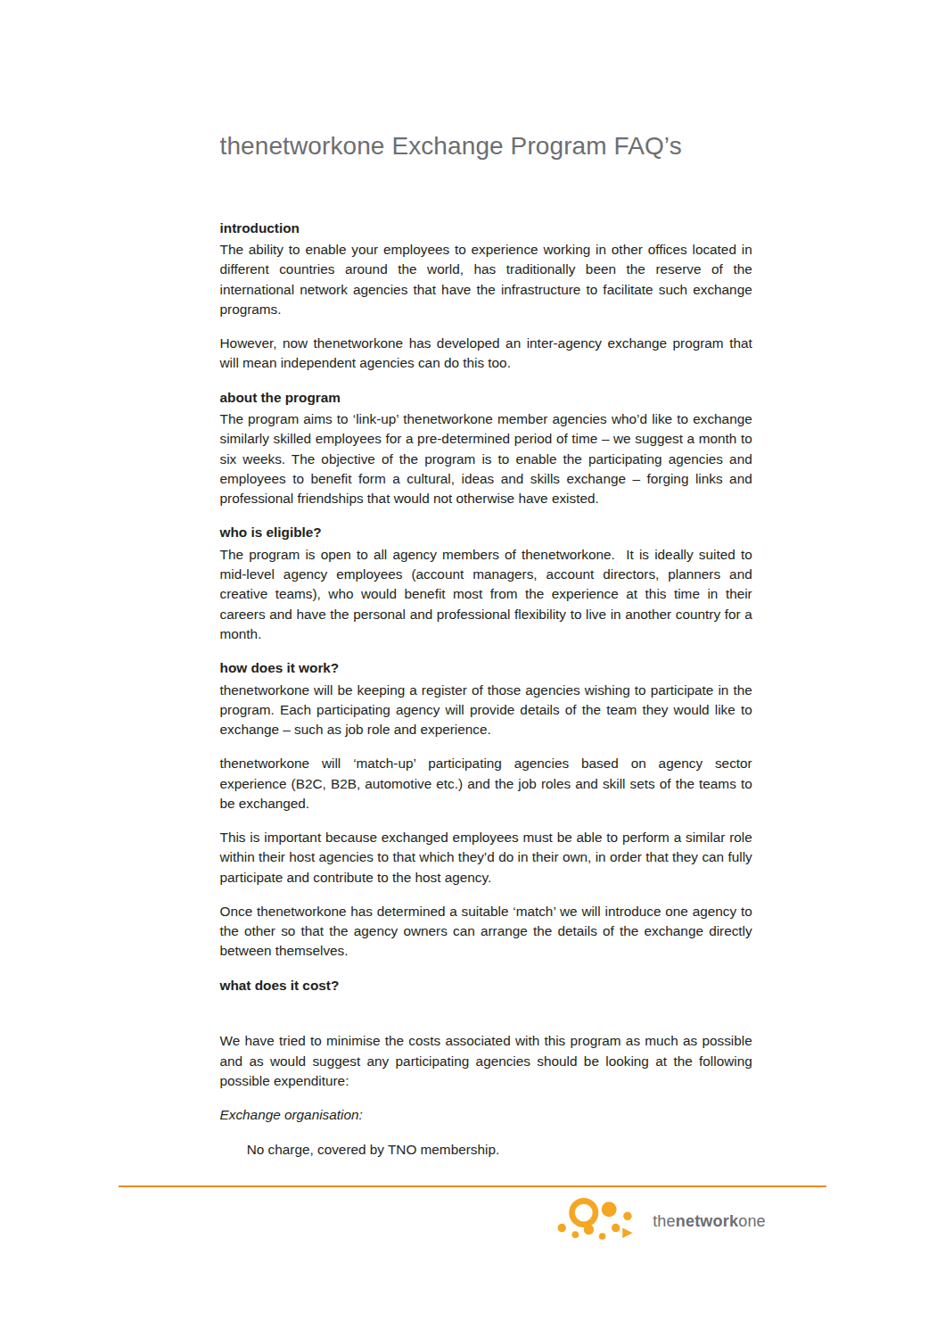thenetworkone Exchange Program FAQ’s
introduction
The ability to enable your employees to experience working in other offices located in different countries around the world, has traditionally been the reserve of the international network agencies that have the infrastructure to facilitate such exchange programs.
However, now thenetworkone has developed an inter-agency exchange program that will mean independent agencies can do this too.
about the program
The program aims to ‘link-up’ thenetworkone member agencies who’d like to exchange similarly skilled employees for a pre-determined period of time – we suggest a month to six weeks. The objective of the program is to enable the participating agencies and employees to benefit form a cultural, ideas and skills exchange – forging links and professional friendships that would not otherwise have existed.
who is eligible?
The program is open to all agency members of thenetworkone. It is ideally suited to mid-level agency employees (account managers, account directors, planners and creative teams), who would benefit most from the experience at this time in their careers and have the personal and professional flexibility to live in another country for a month.
how does it work?
thenetworkone will be keeping a register of those agencies wishing to participate in the program. Each participating agency will provide details of the team they would like to exchange – such as job role and experience.
thenetworkone will ‘match-up’ participating agencies based on agency sector experience (B2C, B2B, automotive etc.) and the job roles and skill sets of the teams to be exchanged.
This is important because exchanged employees must be able to perform a similar role within their host agencies to that which they’d do in their own, in order that they can fully participate and contribute to the host agency.
Once thenetworkone has determined a suitable ‘match’ we will introduce one agency to the other so that the agency owners can arrange the details of the exchange directly between themselves.
what does it cost?
We have tried to minimise the costs associated with this program as much as possible and as would suggest any participating agencies should be looking at the following possible expenditure:
Exchange organisation:
No charge, covered by TNO membership.
thenetworkone